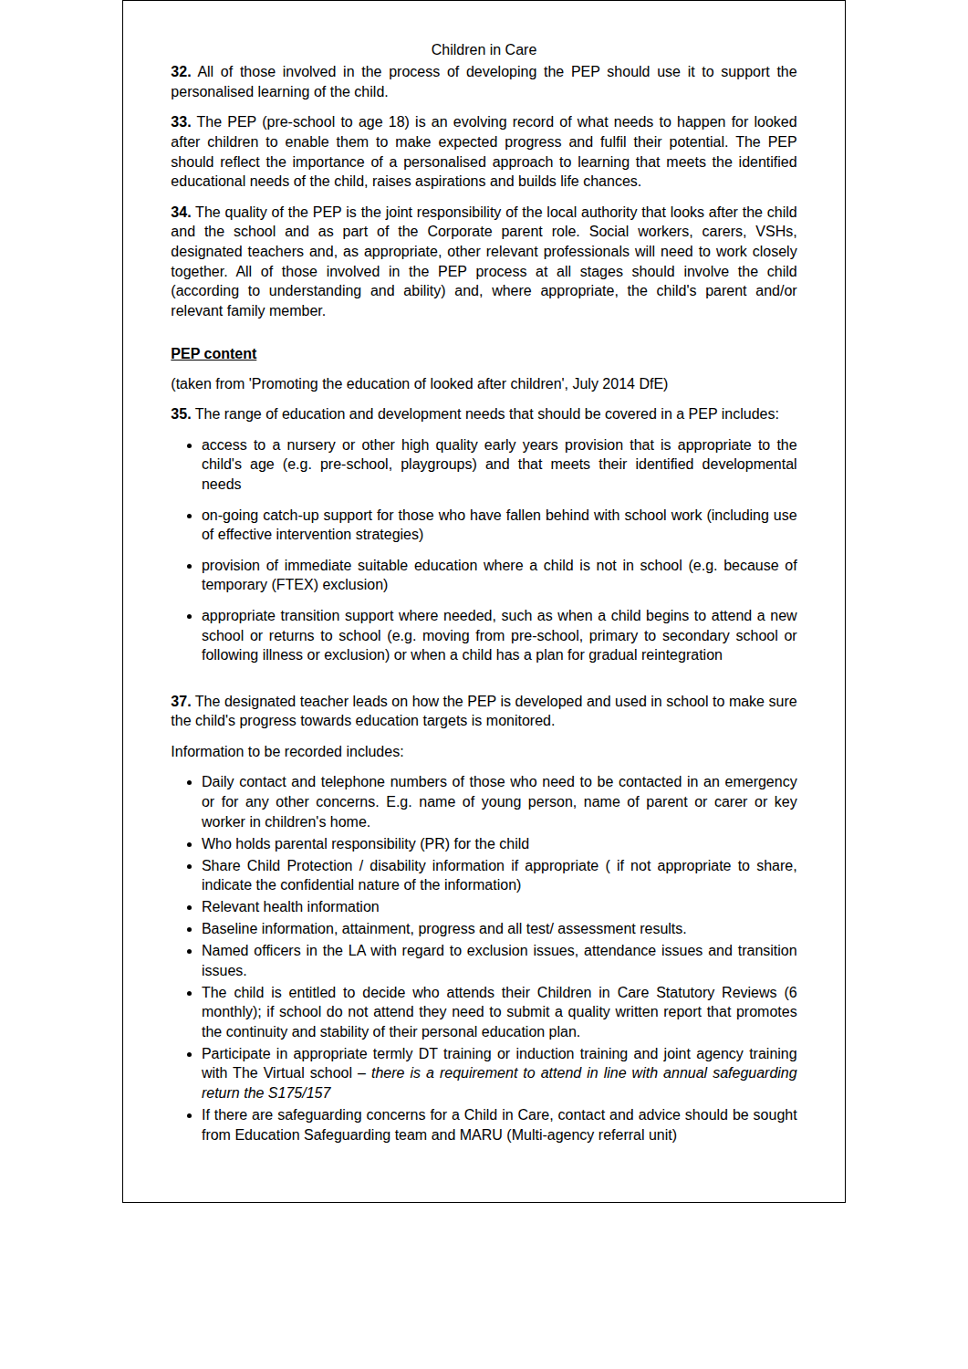Children in Care
32. All of those involved in the process of developing the PEP should use it to support the personalised learning of the child.
33. The PEP (pre-school to age 18) is an evolving record of what needs to happen for looked after children to enable them to make expected progress and fulfil their potential. The PEP should reflect the importance of a personalised approach to learning that meets the identified educational needs of the child, raises aspirations and builds life chances.
34. The quality of the PEP is the joint responsibility of the local authority that looks after the child and the school and as part of the Corporate parent role. Social workers, carers, VSHs, designated teachers and, as appropriate, other relevant professionals will need to work closely together. All of those involved in the PEP process at all stages should involve the child (according to understanding and ability) and, where appropriate, the child's parent and/or relevant family member.
PEP content
(taken from 'Promoting the education of looked after children', July 2014 DfE)
35. The range of education and development needs that should be covered in a PEP includes:
access to a nursery or other high quality early years provision that is appropriate to the child's age (e.g. pre-school, playgroups) and that meets their identified developmental needs
on-going catch-up support for those who have fallen behind with school work (including use of effective intervention strategies)
provision of immediate suitable education where a child is not in school (e.g. because of temporary (FTEX) exclusion)
appropriate transition support where needed, such as when a child begins to attend a new school or returns to school (e.g. moving from pre-school, primary to secondary school or following illness or exclusion) or when a child has a plan for gradual reintegration
37. The designated teacher leads on how the PEP is developed and used in school to make sure the child's progress towards education targets is monitored.
Information to be recorded includes:
Daily contact and telephone numbers of those who need to be contacted in an emergency or for any other concerns. E.g. name of young person, name of parent or carer or key worker in children's home.
Who holds parental responsibility (PR) for the child
Share Child Protection / disability information if appropriate ( if not appropriate to share, indicate the confidential nature of the information)
Relevant health information
Baseline information, attainment, progress and all test/ assessment results.
Named officers in the LA with regard to exclusion issues, attendance issues and transition issues.
The child is entitled to decide who attends their Children in Care Statutory Reviews (6 monthly); if school do not attend they need to submit a quality written report that promotes the continuity and stability of their personal education plan.
Participate in appropriate termly DT training or induction training and joint agency training with The Virtual school – there is a requirement to attend in line with annual safeguarding return the S175/157
If there are safeguarding concerns for a Child in Care, contact and advice should be sought from Education Safeguarding team and MARU (Multi-agency referral unit)